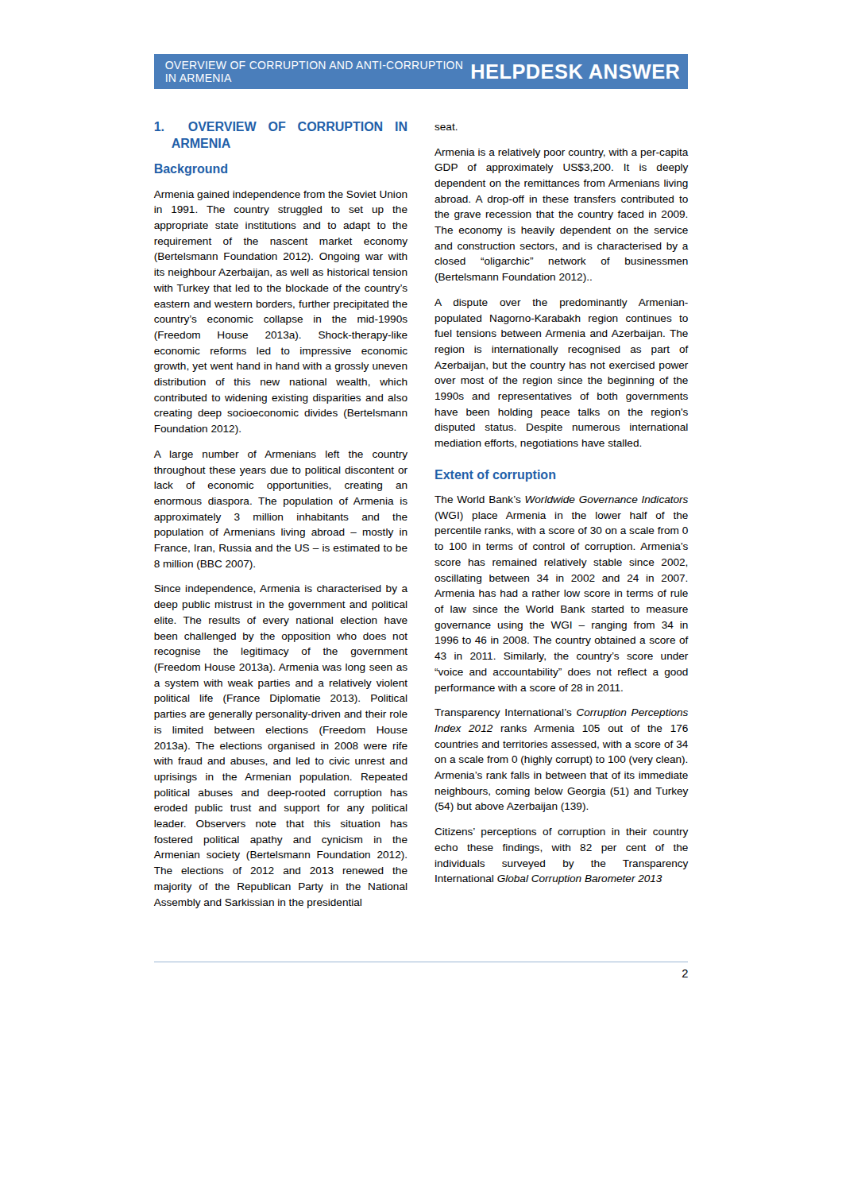Overview of corruption and anti-corruption in Armenia
HELPDESK ANSWER
1. Overview of corruption in Armenia
Background
Armenia gained independence from the Soviet Union in 1991. The country struggled to set up the appropriate state institutions and to adapt to the requirement of the nascent market economy (Bertelsmann Foundation 2012). Ongoing war with its neighbour Azerbaijan, as well as historical tension with Turkey that led to the blockade of the country’s eastern and western borders, further precipitated the country’s economic collapse in the mid-1990s (Freedom House 2013a). Shock-therapy-like economic reforms led to impressive economic growth, yet went hand in hand with a grossly uneven distribution of this new national wealth, which contributed to widening existing disparities and also creating deep socioeconomic divides (Bertelsmann Foundation 2012).
A large number of Armenians left the country throughout these years due to political discontent or lack of economic opportunities, creating an enormous diaspora. The population of Armenia is approximately 3 million inhabitants and the population of Armenians living abroad – mostly in France, Iran, Russia and the US – is estimated to be 8 million (BBC 2007).
Since independence, Armenia is characterised by a deep public mistrust in the government and political elite. The results of every national election have been challenged by the opposition who does not recognise the legitimacy of the government (Freedom House 2013a). Armenia was long seen as a system with weak parties and a relatively violent political life (France Diplomatie 2013). Political parties are generally personality-driven and their role is limited between elections (Freedom House 2013a). The elections organised in 2008 were rife with fraud and abuses, and led to civic unrest and uprisings in the Armenian population. Repeated political abuses and deep-rooted corruption has eroded public trust and support for any political leader. Observers note that this situation has fostered political apathy and cynicism in the Armenian society (Bertelsmann Foundation 2012). The elections of 2012 and 2013 renewed the majority of the Republican Party in the National Assembly and Sarkissian in the presidential
seat.
Armenia is a relatively poor country, with a per-capita GDP of approximately US$3,200. It is deeply dependent on the remittances from Armenians living abroad. A drop-off in these transfers contributed to the grave recession that the country faced in 2009. The economy is heavily dependent on the service and construction sectors, and is characterised by a closed “oligarchic” network of businessmen (Bertelsmann Foundation 2012)..
A dispute over the predominantly Armenian-populated Nagorno-Karabakh region continues to fuel tensions between Armenia and Azerbaijan. The region is internationally recognised as part of Azerbaijan, but the country has not exercised power over most of the region since the beginning of the 1990s and representatives of both governments have been holding peace talks on the region's disputed status. Despite numerous international mediation efforts, negotiations have stalled.
Extent of corruption
The World Bank’s Worldwide Governance Indicators (WGI) place Armenia in the lower half of the percentile ranks, with a score of 30 on a scale from 0 to 100 in terms of control of corruption. Armenia’s score has remained relatively stable since 2002, oscillating between 34 in 2002 and 24 in 2007. Armenia has had a rather low score in terms of rule of law since the World Bank started to measure governance using the WGI – ranging from 34 in 1996 to 46 in 2008. The country obtained a score of 43 in 2011. Similarly, the country’s score under “voice and accountability” does not reflect a good performance with a score of 28 in 2011.
Transparency International’s Corruption Perceptions Index 2012 ranks Armenia 105 out of the 176 countries and territories assessed, with a score of 34 on a scale from 0 (highly corrupt) to 100 (very clean). Armenia’s rank falls in between that of its immediate neighbours, coming below Georgia (51) and Turkey (54) but above Azerbaijan (139).
Citizens’ perceptions of corruption in their country echo these findings, with 82 per cent of the individuals surveyed by the Transparency International Global Corruption Barometer 2013
2